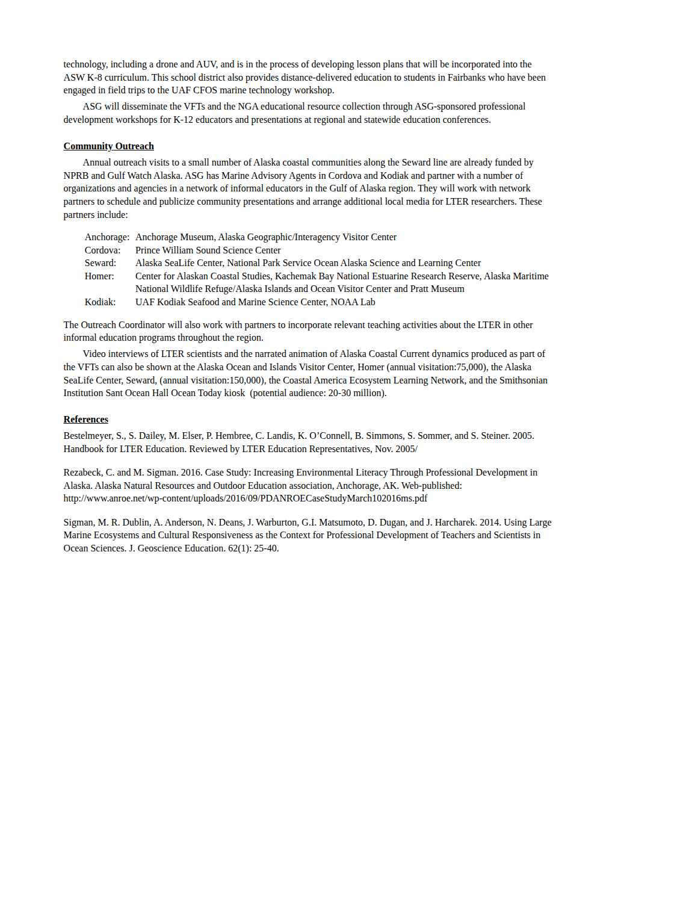technology, including a drone and AUV, and is in the process of developing lesson plans that will be incorporated into the ASW K-8 curriculum. This school district also provides distance-delivered education to students in Fairbanks who have been engaged in field trips to the UAF CFOS marine technology workshop.
ASG will disseminate the VFTs and the NGA educational resource collection through ASG-sponsored professional development workshops for K-12 educators and presentations at regional and statewide education conferences.
Community Outreach
Annual outreach visits to a small number of Alaska coastal communities along the Seward line are already funded by NPRB and Gulf Watch Alaska. ASG has Marine Advisory Agents in Cordova and Kodiak and partner with a number of organizations and agencies in a network of informal educators in the Gulf of Alaska region. They will work with network partners to schedule and publicize community presentations and arrange additional local media for LTER researchers. These partners include:
| Anchorage: | Anchorage Museum, Alaska Geographic/Interagency Visitor Center |
| Cordova: | Prince William Sound Science Center |
| Seward: | Alaska SeaLife Center, National Park Service Ocean Alaska Science and Learning Center |
| Homer: | Center for Alaskan Coastal Studies, Kachemak Bay National Estuarine Research Reserve, Alaska Maritime National Wildlife Refuge/Alaska Islands and Ocean Visitor Center and Pratt Museum |
| Kodiak: | UAF Kodiak Seafood and Marine Science Center, NOAA Lab |
The Outreach Coordinator will also work with partners to incorporate relevant teaching activities about the LTER in other informal education programs throughout the region.
Video interviews of LTER scientists and the narrated animation of Alaska Coastal Current dynamics produced as part of the VFTs can also be shown at the Alaska Ocean and Islands Visitor Center, Homer (annual visitation:75,000), the Alaska SeaLife Center, Seward, (annual visitation:150,000), the Coastal America Ecosystem Learning Network, and the Smithsonian Institution Sant Ocean Hall Ocean Today kiosk (potential audience: 20-30 million).
References
Bestelmeyer, S., S. Dailey, M. Elser, P. Hembree, C. Landis, K. O’Connell, B. Simmons, S. Sommer, and S. Steiner. 2005. Handbook for LTER Education. Reviewed by LTER Education Representatives, Nov. 2005/
Rezabeck, C. and M. Sigman. 2016. Case Study: Increasing Environmental Literacy Through Professional Development in Alaska. Alaska Natural Resources and Outdoor Education association, Anchorage, AK. Web-published: http://www.anroe.net/wp-content/uploads/2016/09/PDANROECaseStudyMarch102016ms.pdf
Sigman, M. R. Dublin, A. Anderson, N. Deans, J. Warburton, G.I. Matsumoto, D. Dugan, and J. Harcharek. 2014. Using Large Marine Ecosystems and Cultural Responsiveness as the Context for Professional Development of Teachers and Scientists in Ocean Sciences. J. Geoscience Education. 62(1): 25-40.